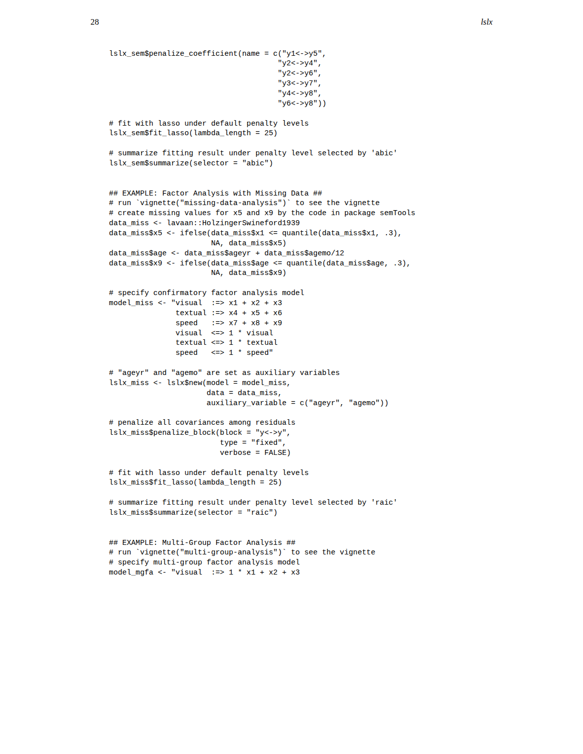28 lslx
lslx_sem$penalize_coefficient(name = c("y1<->y5",
                                      "y2<->y4",
                                      "y2<->y6",
                                      "y3<->y7",
                                      "y4<->y8",
                                      "y6<->y8"))

# fit with lasso under default penalty levels
lslx_sem$fit_lasso(lambda_length = 25)

# summarize fitting result under penalty level selected by 'abic'
lslx_sem$summarize(selector = "abic")


## EXAMPLE: Factor Analysis with Missing Data ##
# run `vignette("missing-data-analysis")` to see the vignette
# create missing values for x5 and x9 by the code in package semTools
data_miss <- lavaan::HolzingerSwineford1939
data_miss$x5 <- ifelse(data_miss$x1 <= quantile(data_miss$x1, .3),
                       NA, data_miss$x5)
data_miss$age <- data_miss$ageyr + data_miss$agemo/12
data_miss$x9 <- ifelse(data_miss$age <= quantile(data_miss$age, .3),
                       NA, data_miss$x9)

# specify confirmatory factor analysis model
model_miss <- "visual  :=> x1 + x2 + x3
               textual :=> x4 + x5 + x6
               speed   :=> x7 + x8 + x9
               visual  <=> 1 * visual
               textual <=> 1 * textual
               speed   <=> 1 * speed"

# "ageyr" and "agemo" are set as auxiliary variables
lslx_miss <- lslx$new(model = model_miss,
                      data = data_miss,
                      auxiliary_variable = c("ageyr", "agemo"))

# penalize all covariances among residuals
lslx_miss$penalize_block(block = "y<->y",
                         type = "fixed",
                         verbose = FALSE)

# fit with lasso under default penalty levels
lslx_miss$fit_lasso(lambda_length = 25)

# summarize fitting result under penalty level selected by 'raic'
lslx_miss$summarize(selector = "raic")


## EXAMPLE: Multi-Group Factor Analysis ##
# run `vignette("multi-group-analysis")` to see the vignette
# specify multi-group factor analysis model
model_mgfa <- "visual  :=> 1 * x1 + x2 + x3